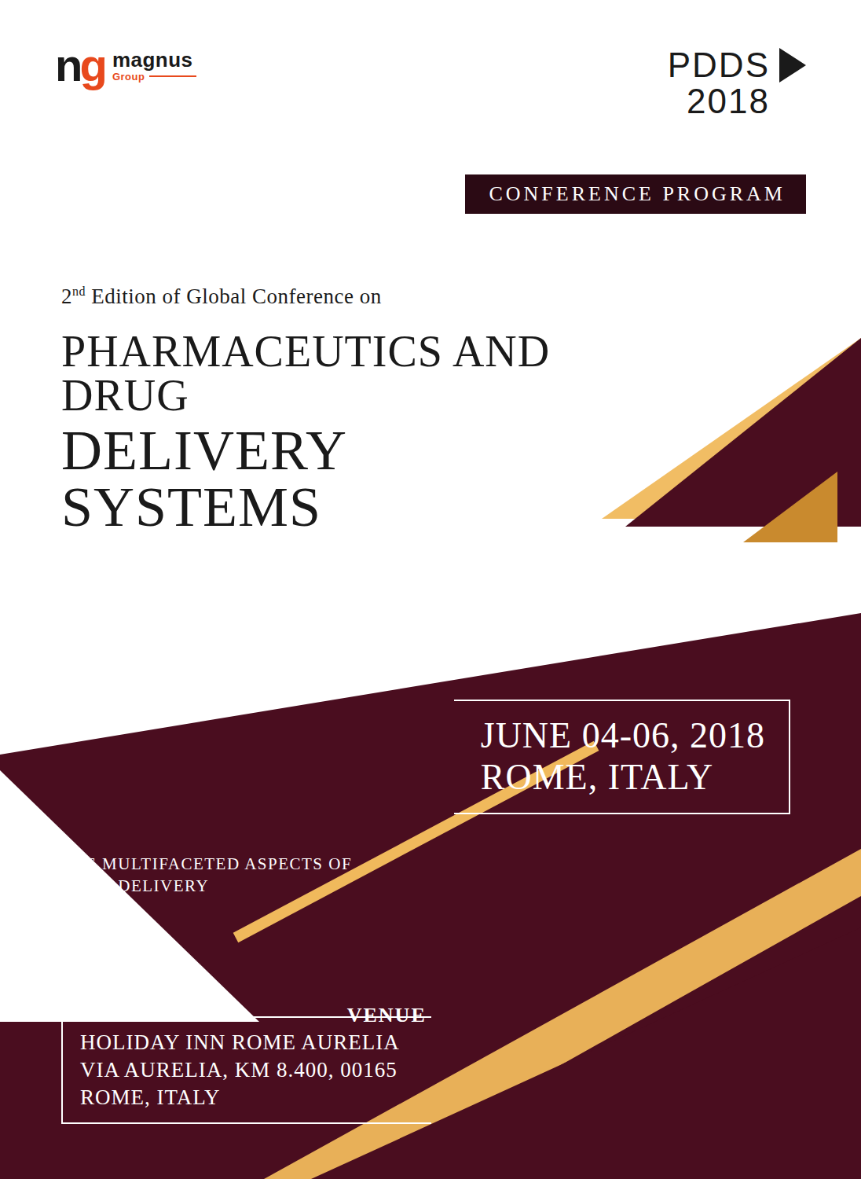ng
magnus
Group
PDDS
2018
Conference Program
2nd Edition of Global Conference on
Pharmaceutics and Drug Delivery Systems
June 04-06, 2018
Rome, Italy
The multifaceted aspects of drug delivery
Venue
Holiday Inn Rome Aurelia
Via Aurelia, Km 8.400, 00165
Rome, Italy